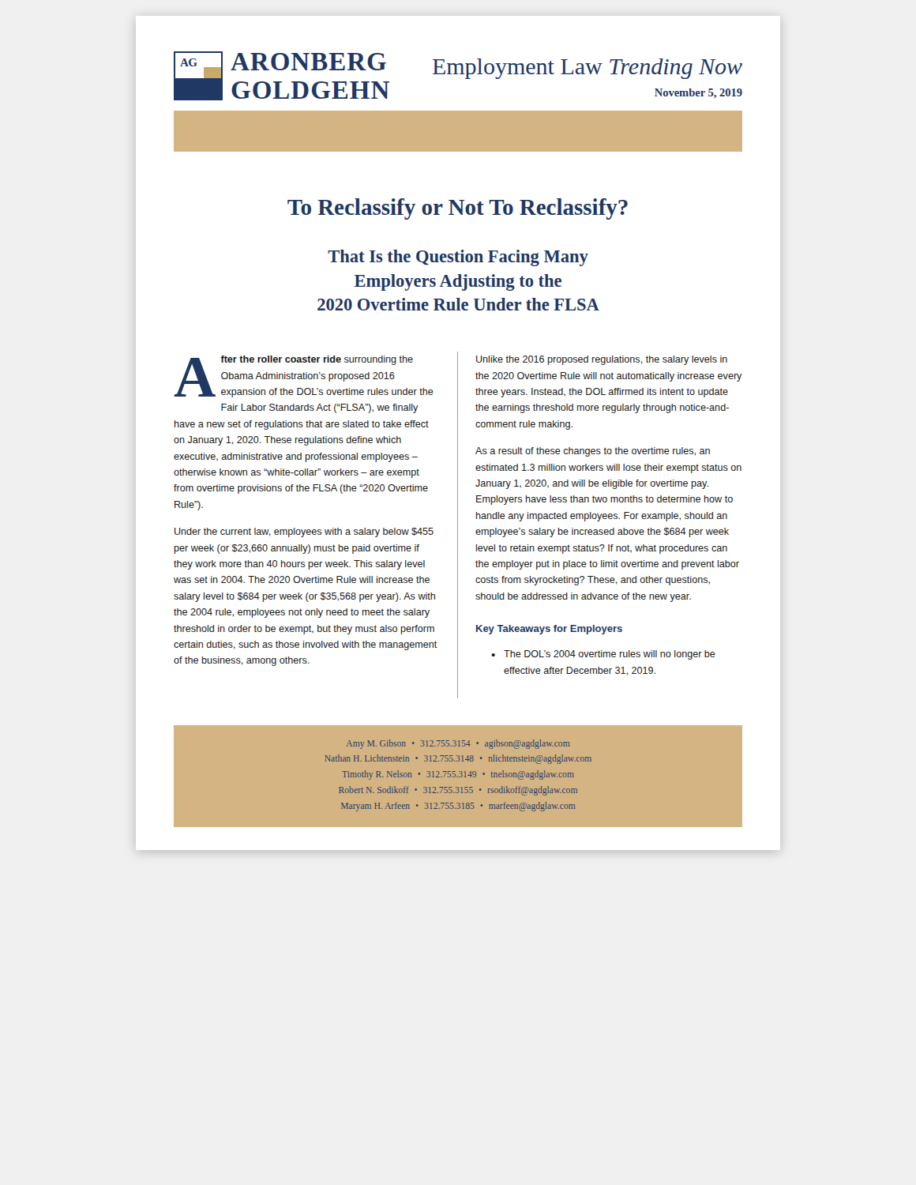AG
ARONBERG GOLDGEHN
Employment Law Trending Now
November 5, 2019
To Reclassify or Not To Reclassify?
That Is the Question Facing Many
Employers Adjusting to the
2020 Overtime Rule Under the FLSA
After the roller coaster ride surrounding the Obama Administration’s proposed 2016 expansion of the DOL’s overtime rules under the Fair Labor Standards Act (“FLSA”), we finally have a new set of regulations that are slated to take effect on January 1, 2020. These regulations define which executive, administrative and professional employees – otherwise known as “white-collar” workers – are exempt from overtime provisions of the FLSA (the “2020 Overtime Rule”).
Under the current law, employees with a salary below $455 per week (or $23,660 annually) must be paid overtime if they work more than 40 hours per week. This salary level was set in 2004. The 2020 Overtime Rule will increase the salary level to $684 per week (or $35,568 per year). As with the 2004 rule, employees not only need to meet the salary threshold in order to be exempt, but they must also perform certain duties, such as those involved with the management of the business, among others.
Unlike the 2016 proposed regulations, the salary levels in the 2020 Overtime Rule will not automatically increase every three years. Instead, the DOL affirmed its intent to update the earnings threshold more regularly through notice-and-comment rule making.
As a result of these changes to the overtime rules, an estimated 1.3 million workers will lose their exempt status on January 1, 2020, and will be eligible for overtime pay. Employers have less than two months to determine how to handle any impacted employees. For example, should an employee’s salary be increased above the $684 per week level to retain exempt status? If not, what procedures can the employer put in place to limit overtime and prevent labor costs from skyrocketing? These, and other questions, should be addressed in advance of the new year.
Key Takeaways for Employers
The DOL’s 2004 overtime rules will no longer be effective after December 31, 2019.
Amy M. Gibson • 312.755.3154 • agibson@agdglaw.com
Nathan H. Lichtenstein • 312.755.3148 • nlichtenstein@agdglaw.com
Timothy R. Nelson • 312.755.3149 • tnelson@agdglaw.com
Robert N. Sodikoff • 312.755.3155 • rsodikoff@agdglaw.com
Maryam H. Arfeen • 312.755.3185 • marfeen@agdglaw.com